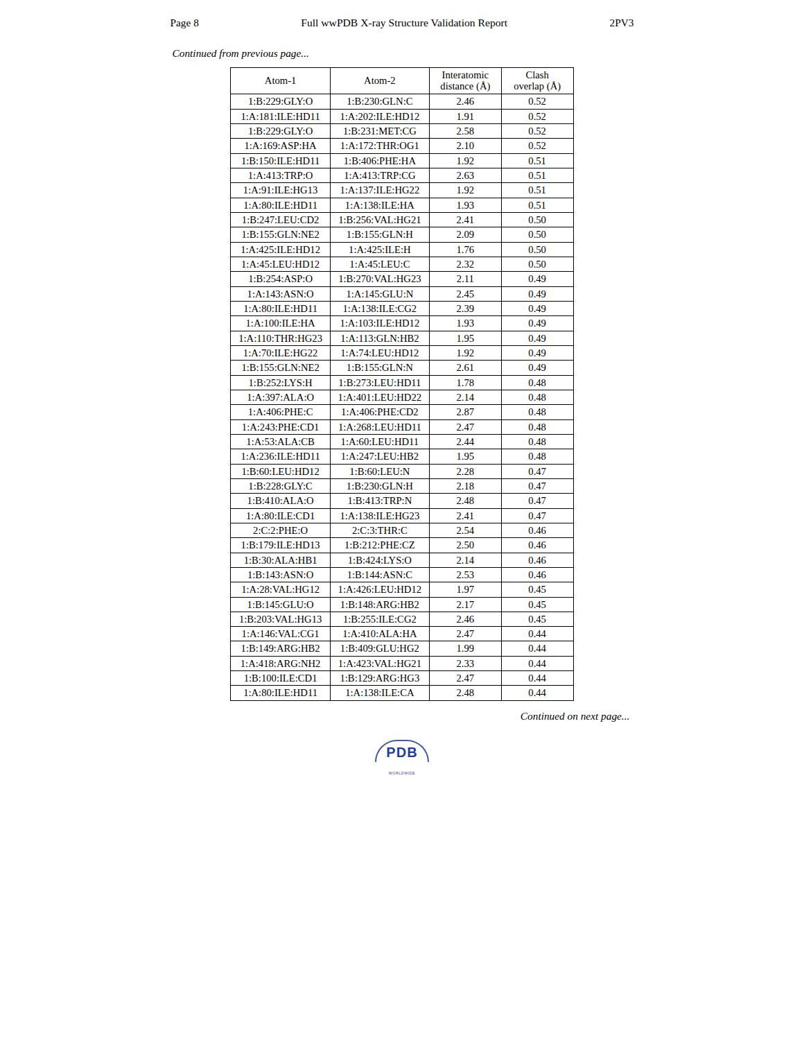Page 8
Full wwPDB X-ray Structure Validation Report
2PV3
Continued from previous page...
Close contacts / clashes
| Atom-1 | Atom-2 | Interatomic distance (Å) | Clash overlap (Å) |
| --- | --- | --- | --- |
| 1:B:229:GLY:O | 1:B:230:GLN:C | 2.46 | 0.52 |
| 1:A:181:ILE:HD11 | 1:A:202:ILE:HD12 | 1.91 | 0.52 |
| 1:B:229:GLY:O | 1:B:231:MET:CG | 2.58 | 0.52 |
| 1:A:169:ASP:HA | 1:A:172:THR:OG1 | 2.10 | 0.52 |
| 1:B:150:ILE:HD11 | 1:B:406:PHE:HA | 1.92 | 0.51 |
| 1:A:413:TRP:O | 1:A:413:TRP:CG | 2.63 | 0.51 |
| 1:A:91:ILE:HG13 | 1:A:137:ILE:HG22 | 1.92 | 0.51 |
| 1:A:80:ILE:HD11 | 1:A:138:ILE:HA | 1.93 | 0.51 |
| 1:B:247:LEU:CD2 | 1:B:256:VAL:HG21 | 2.41 | 0.50 |
| 1:B:155:GLN:NE2 | 1:B:155:GLN:H | 2.09 | 0.50 |
| 1:A:425:ILE:HD12 | 1:A:425:ILE:H | 1.76 | 0.50 |
| 1:A:45:LEU:HD12 | 1:A:45:LEU:C | 2.32 | 0.50 |
| 1:B:254:ASP:O | 1:B:270:VAL:HG23 | 2.11 | 0.49 |
| 1:A:143:ASN:O | 1:A:145:GLU:N | 2.45 | 0.49 |
| 1:A:80:ILE:HD11 | 1:A:138:ILE:CG2 | 2.39 | 0.49 |
| 1:A:100:ILE:HA | 1:A:103:ILE:HD12 | 1.93 | 0.49 |
| 1:A:110:THR:HG23 | 1:A:113:GLN:HB2 | 1.95 | 0.49 |
| 1:A:70:ILE:HG22 | 1:A:74:LEU:HD12 | 1.92 | 0.49 |
| 1:B:155:GLN:NE2 | 1:B:155:GLN:N | 2.61 | 0.49 |
| 1:B:252:LYS:H | 1:B:273:LEU:HD11 | 1.78 | 0.48 |
| 1:A:397:ALA:O | 1:A:401:LEU:HD22 | 2.14 | 0.48 |
| 1:A:406:PHE:C | 1:A:406:PHE:CD2 | 2.87 | 0.48 |
| 1:A:243:PHE:CD1 | 1:A:268:LEU:HD11 | 2.47 | 0.48 |
| 1:A:53:ALA:CB | 1:A:60:LEU:HD11 | 2.44 | 0.48 |
| 1:A:236:ILE:HD11 | 1:A:247:LEU:HB2 | 1.95 | 0.48 |
| 1:B:60:LEU:HD12 | 1:B:60:LEU:N | 2.28 | 0.47 |
| 1:B:228:GLY:C | 1:B:230:GLN:H | 2.18 | 0.47 |
| 1:B:410:ALA:O | 1:B:413:TRP:N | 2.48 | 0.47 |
| 1:A:80:ILE:CD1 | 1:A:138:ILE:HG23 | 2.41 | 0.47 |
| 2:C:2:PHE:O | 2:C:3:THR:C | 2.54 | 0.46 |
| 1:B:179:ILE:HD13 | 1:B:212:PHE:CZ | 2.50 | 0.46 |
| 1:B:30:ALA:HB1 | 1:B:424:LYS:O | 2.14 | 0.46 |
| 1:B:143:ASN:O | 1:B:144:ASN:C | 2.53 | 0.46 |
| 1:A:28:VAL:HG12 | 1:A:426:LEU:HD12 | 1.97 | 0.45 |
| 1:B:145:GLU:O | 1:B:148:ARG:HB2 | 2.17 | 0.45 |
| 1:B:203:VAL:HG13 | 1:B:255:ILE:CG2 | 2.46 | 0.45 |
| 1:A:146:VAL:CG1 | 1:A:410:ALA:HA | 2.47 | 0.44 |
| 1:B:149:ARG:HB2 | 1:B:409:GLU:HG2 | 1.99 | 0.44 |
| 1:A:418:ARG:NH2 | 1:A:423:VAL:HG21 | 2.33 | 0.44 |
| 1:B:100:ILE:CD1 | 1:B:129:ARG:HG3 | 2.47 | 0.44 |
| 1:A:80:ILE:HD11 | 1:A:138:ILE:CA | 2.48 | 0.44 |
Continued on next page...
PDB
Worldwide